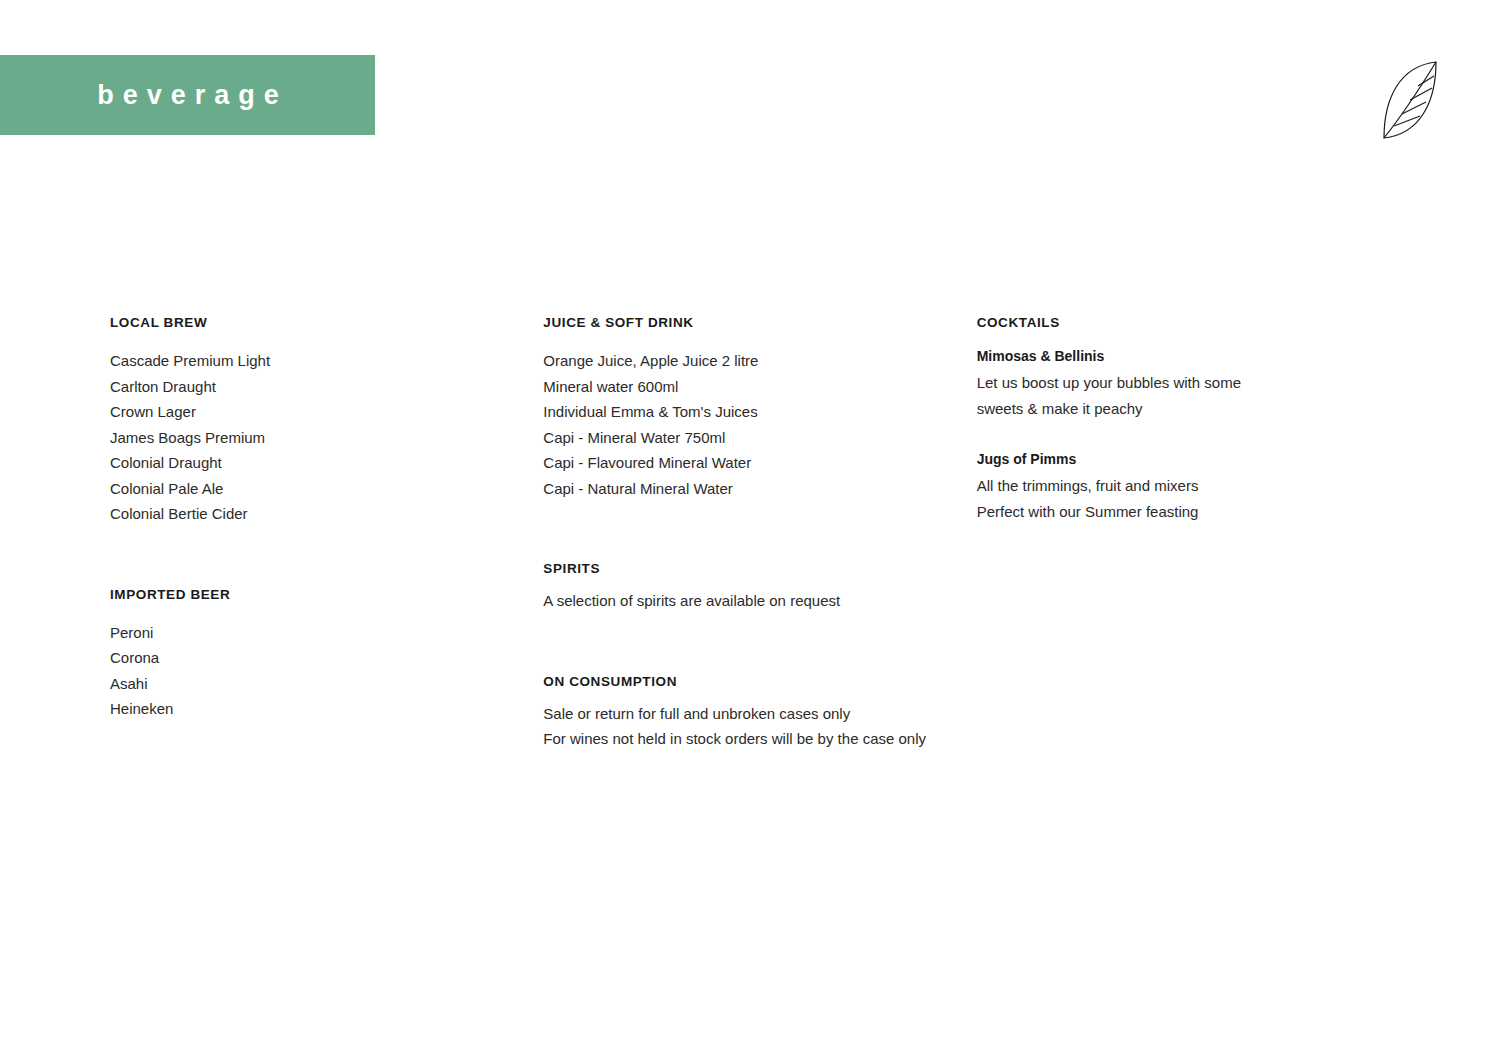beverage
LOCAL BREW
Cascade Premium Light
Carlton Draught
Crown Lager
James Boags Premium
Colonial Draught
Colonial Pale Ale
Colonial Bertie Cider
IMPORTED BEER
Peroni
Corona
Asahi
Heineken
JUICE & SOFT DRINK
Orange Juice, Apple Juice 2 litre
Mineral water 600ml
Individual Emma & Tom's Juices
Capi - Mineral Water 750ml
Capi - Flavoured Mineral Water
Capi - Natural Mineral Water
SPIRITS
A selection of spirits are available on request
ON CONSUMPTION
Sale or return for full and unbroken cases only
For wines not held in stock orders will be by the case only
COCKTAILS
Mimosas & Bellinis
Let us boost up your bubbles with some
sweets & make it peachy
Jugs of Pimms
All the trimmings, fruit and mixers
Perfect with our Summer feasting